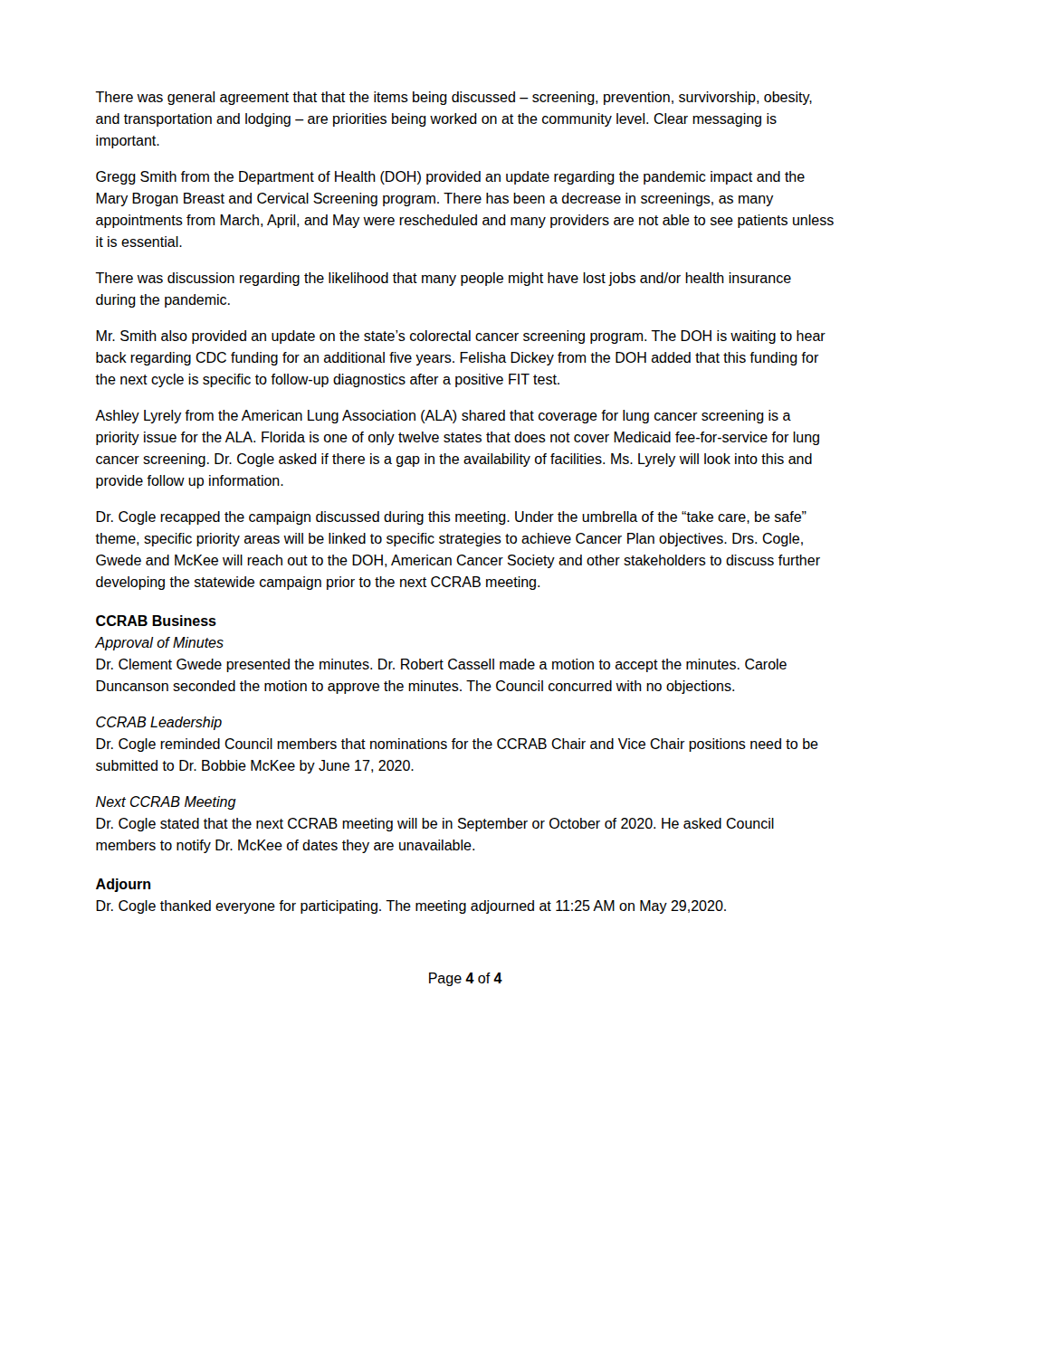There was general agreement that that the items being discussed – screening, prevention, survivorship, obesity, and transportation and lodging – are priorities being worked on at the community level. Clear messaging is important.
Gregg Smith from the Department of Health (DOH) provided an update regarding the pandemic impact and the Mary Brogan Breast and Cervical Screening program. There has been a decrease in screenings, as many appointments from March, April, and May were rescheduled and many providers are not able to see patients unless it is essential.
There was discussion regarding the likelihood that many people might have lost jobs and/or health insurance during the pandemic.
Mr. Smith also provided an update on the state’s colorectal cancer screening program. The DOH is waiting to hear back regarding CDC funding for an additional five years. Felisha Dickey from the DOH added that this funding for the next cycle is specific to follow-up diagnostics after a positive FIT test.
Ashley Lyrely from the American Lung Association (ALA) shared that coverage for lung cancer screening is a priority issue for the ALA. Florida is one of only twelve states that does not cover Medicaid fee-for-service for lung cancer screening. Dr. Cogle asked if there is a gap in the availability of facilities. Ms. Lyrely will look into this and provide follow up information.
Dr. Cogle recapped the campaign discussed during this meeting. Under the umbrella of the “take care, be safe” theme, specific priority areas will be linked to specific strategies to achieve Cancer Plan objectives. Drs. Cogle, Gwede and McKee will reach out to the DOH, American Cancer Society and other stakeholders to discuss further developing the statewide campaign prior to the next CCRAB meeting.
CCRAB Business
Approval of Minutes
Dr. Clement Gwede presented the minutes. Dr. Robert Cassell made a motion to accept the minutes. Carole Duncanson seconded the motion to approve the minutes. The Council concurred with no objections.
CCRAB Leadership
Dr. Cogle reminded Council members that nominations for the CCRAB Chair and Vice Chair positions need to be submitted to Dr. Bobbie McKee by June 17, 2020.
Next CCRAB Meeting
Dr. Cogle stated that the next CCRAB meeting will be in September or October of 2020. He asked Council members to notify Dr. McKee of dates they are unavailable.
Adjourn
Dr. Cogle thanked everyone for participating. The meeting adjourned at 11:25 AM on May 29,2020.
Page 4 of 4